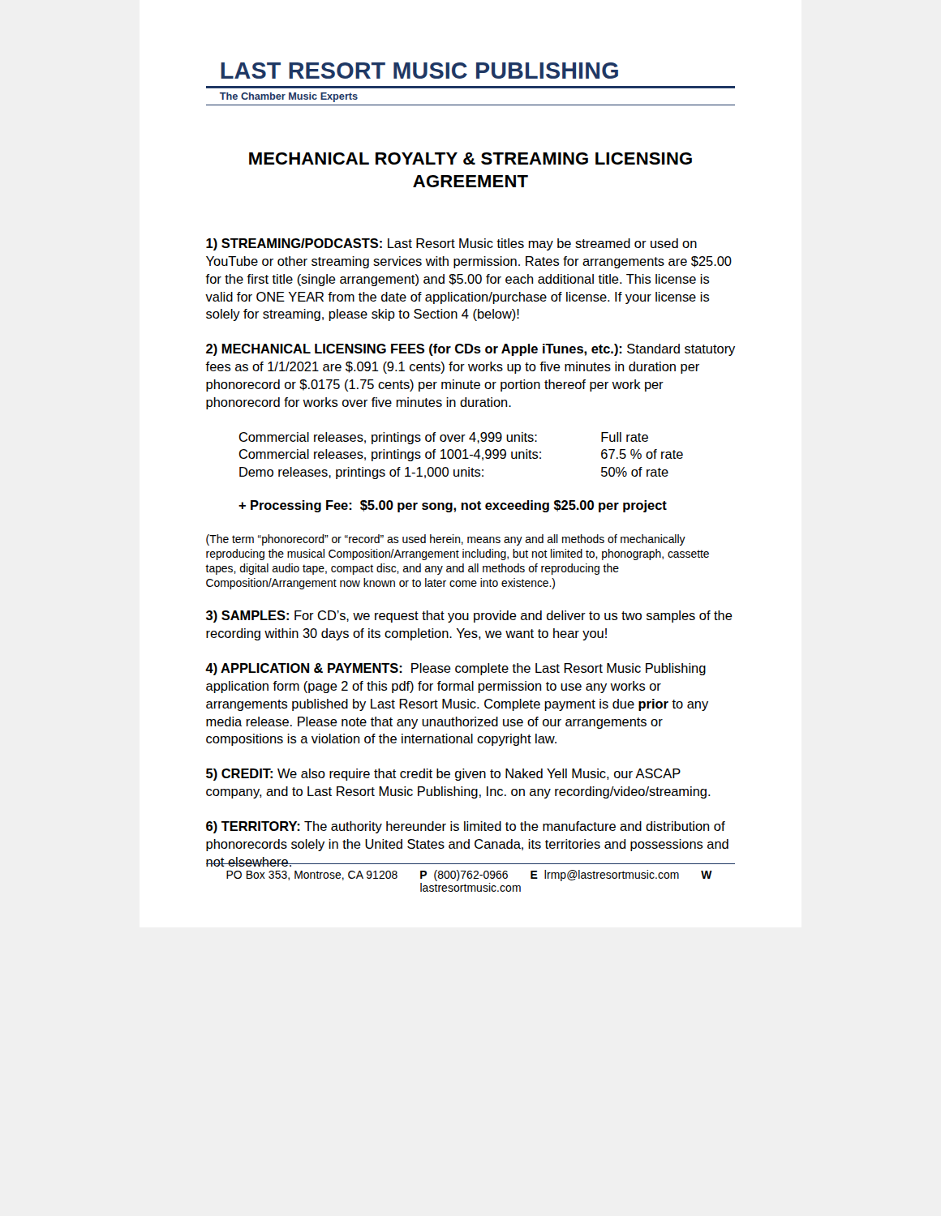LAST RESORT MUSIC PUBLISHING
The Chamber Music Experts
MECHANICAL ROYALTY & STREAMING LICENSING AGREEMENT
1) STREAMING/PODCASTS: Last Resort Music titles may be streamed or used on YouTube or other streaming services with permission. Rates for arrangements are $25.00 for the first title (single arrangement) and $5.00 for each additional title. This license is valid for ONE YEAR from the date of application/purchase of license. If your license is solely for streaming, please skip to Section 4 (below)!
2) MECHANICAL LICENSING FEES (for CDs or Apple iTunes, etc.): Standard statutory fees as of 1/1/2021 are $.091 (9.1 cents) for works up to five minutes in duration per phonorecord or $.0175 (1.75 cents) per minute or portion thereof per work per phonorecord for works over five minutes in duration.
| Commercial releases, printings of over 4,999 units: | Full rate |
| Commercial releases, printings of 1001-4,999 units: | 67.5 % of rate |
| Demo releases, printings of 1-1,000 units: | 50% of rate |
+ Processing Fee: $5.00 per song, not exceeding $25.00 per project
(The term “phonorecord” or “record” as used herein, means any and all methods of mechanically reproducing the musical Composition/Arrangement including, but not limited to, phonograph, cassette tapes, digital audio tape, compact disc, and any and all methods of reproducing the Composition/Arrangement now known or to later come into existence.)
3) SAMPLES: For CD’s, we request that you provide and deliver to us two samples of the recording within 30 days of its completion. Yes, we want to hear you!
4) APPLICATION & PAYMENTS: Please complete the Last Resort Music Publishing application form (page 2 of this pdf) for formal permission to use any works or arrangements published by Last Resort Music. Complete payment is due prior to any media release. Please note that any unauthorized use of our arrangements or compositions is a violation of the international copyright law.
5) CREDIT: We also require that credit be given to Naked Yell Music, our ASCAP company, and to Last Resort Music Publishing, Inc. on any recording/video/streaming.
6) TERRITORY: The authority hereunder is limited to the manufacture and distribution of phonorecords solely in the United States and Canada, its territories and possessions and not elsewhere.
PO Box 353, Montrose, CA 91208 P (800)762-0966 E lrmp@lastresortmusic.com W lastresortmusic.com